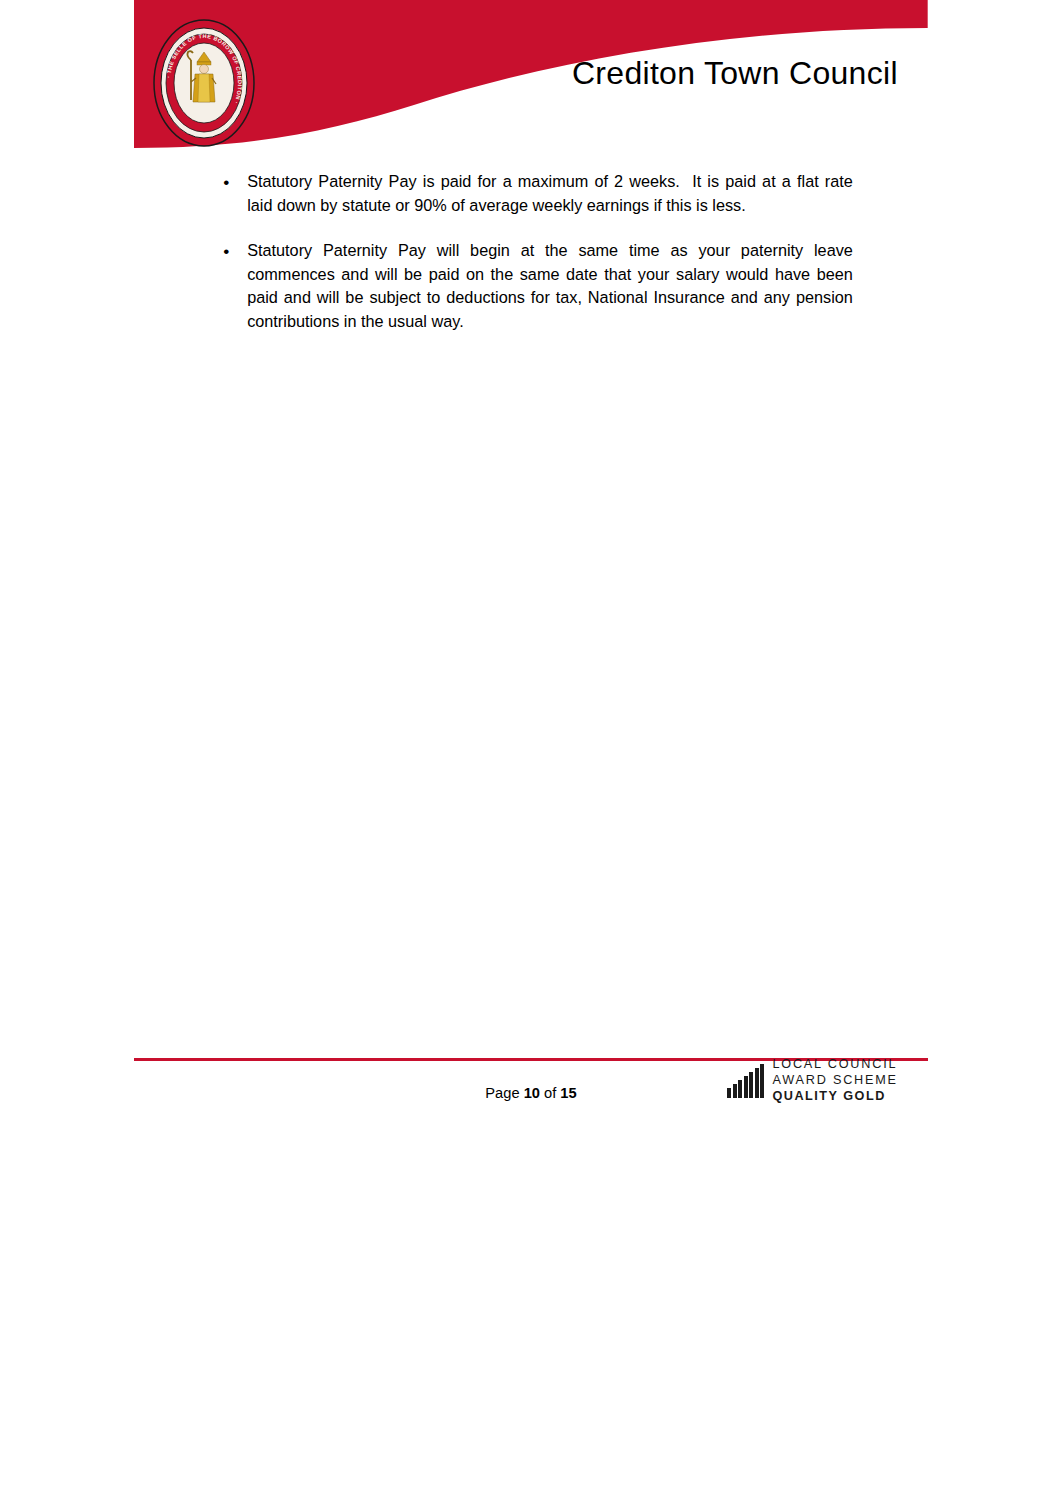Crediton Town Council
14 69 · THE SELLE OF THE BOROW OF CREDITON ·
Statutory Paternity Pay is paid for a maximum of 2 weeks. It is paid at a flat rate laid down by statute or 90% of average weekly earnings if this is less.
Statutory Paternity Pay will begin at the same time as your paternity leave commences and will be paid on the same date that your salary would have been paid and will be subject to deductions for tax, National Insurance and any pension contributions in the usual way.
Page 10 of 15
LOCAL COUNCIL
AWARD SCHEME
QUALITY GOLD